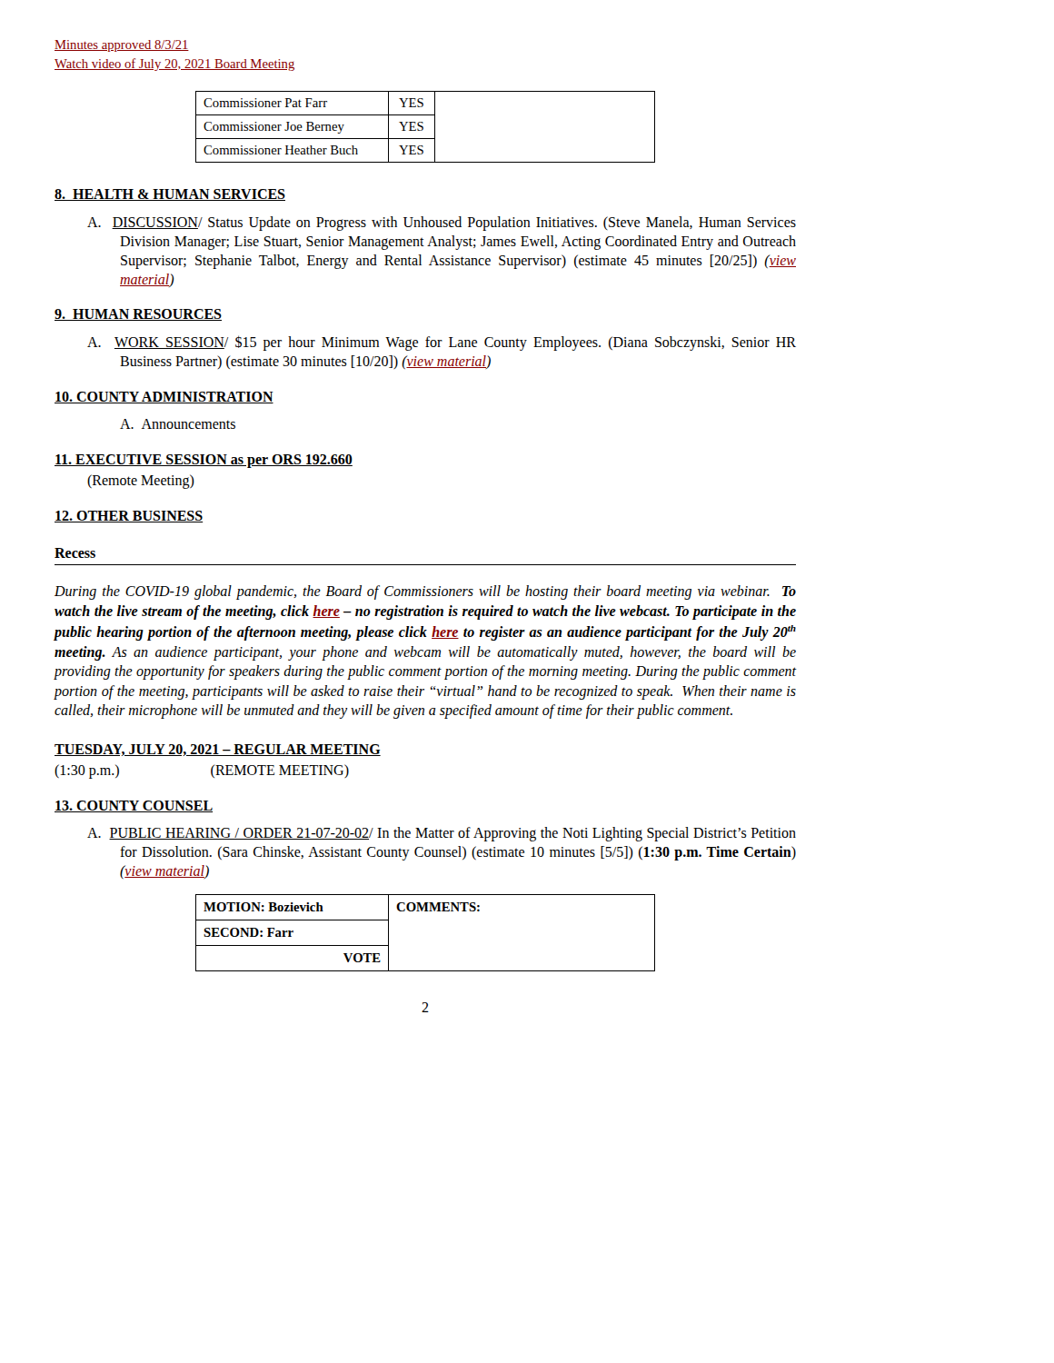Minutes approved 8/3/21
Watch video of July 20, 2021 Board Meeting
| Commissioner Pat Farr | YES | |
| Commissioner Joe Berney | YES |
| Commissioner Heather Buch | YES |
8. HEALTH & HUMAN SERVICES
A. DISCUSSION/ Status Update on Progress with Unhoused Population Initiatives. (Steve Manela, Human Services Division Manager; Lise Stuart, Senior Management Analyst; James Ewell, Acting Coordinated Entry and Outreach Supervisor; Stephanie Talbot, Energy and Rental Assistance Supervisor) (estimate 45 minutes [20/25]) (view material)
9. HUMAN RESOURCES
A. WORK SESSION/ $15 per hour Minimum Wage for Lane County Employees. (Diana Sobczynski, Senior HR Business Partner) (estimate 30 minutes [10/20]) (view material)
10. COUNTY ADMINISTRATION
A. Announcements
11. EXECUTIVE SESSION as per ORS 192.660
(Remote Meeting)
12. OTHER BUSINESS
Recess
During the COVID-19 global pandemic, the Board of Commissioners will be hosting their board meeting via webinar. To watch the live stream of the meeting, click here – no registration is required to watch the live webcast. To participate in the public hearing portion of the afternoon meeting, please click here to register as an audience participant for the July 20th meeting. As an audience participant, your phone and webcam will be automatically muted, however, the board will be providing the opportunity for speakers during the public comment portion of the morning meeting. During the public comment portion of the meeting, participants will be asked to raise their “virtual” hand to be recognized to speak. When their name is called, their microphone will be unmuted and they will be given a specified amount of time for their public comment.
TUESDAY, JULY 20, 2021 – REGULAR MEETING
(1:30 p.m.)(REMOTE MEETING)
13. COUNTY COUNSEL
A. PUBLIC HEARING / ORDER 21-07-20-02/ In the Matter of Approving the Noti Lighting Special District’s Petition for Dissolution. (Sara Chinske, Assistant County Counsel) (estimate 10 minutes [5/5]) (1:30 p.m. Time Certain) (view material)
| MOTION: Bozievich | COMMENTS: |
| SECOND: Farr |
| VOTE |
2